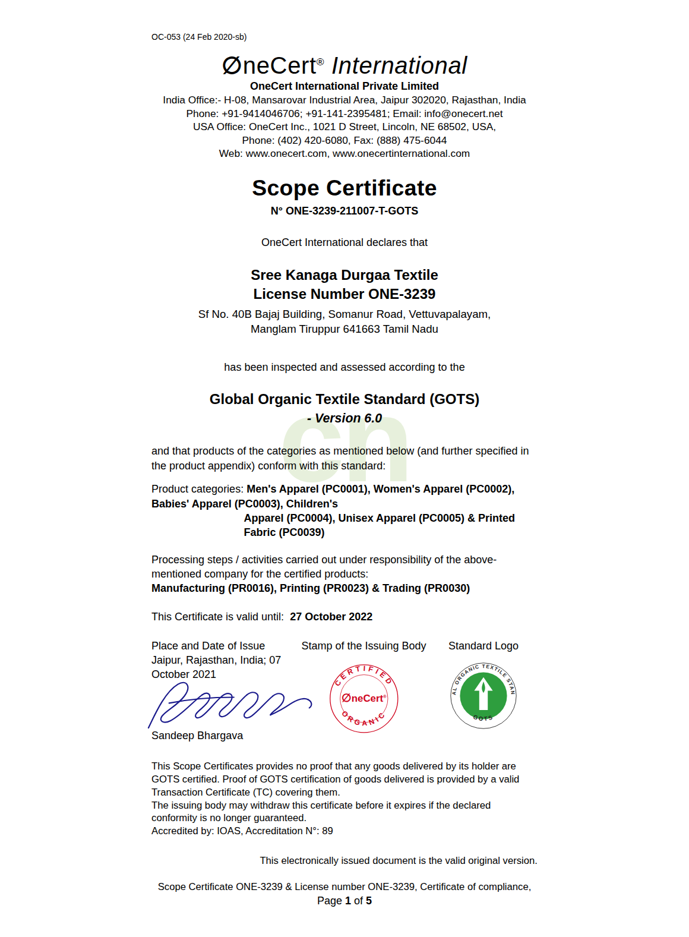cn
OC-053 (24 Feb 2020-sb)
∅neCert® International
OneCert International Private Limited
India Office:- H-08, Mansarovar Industrial Area, Jaipur 302020, Rajasthan, India
Phone: +91-9414046706; +91-141-2395481; Email: info@onecert.net
USA Office: OneCert Inc., 1021 D Street, Lincoln, NE 68502, USA,
Phone: (402) 420-6080, Fax: (888) 475-6044
Web: www.onecert.com, www.onecertinternational.com
Scope Certificate
N° ONE-3239-211007-T-GOTS
OneCert International declares that
Sree Kanaga Durgaa Textile
License Number ONE-3239
Sf No. 40B Bajaj Building, Somanur Road, Vettuvapalayam,
Manglam Tiruppur 641663 Tamil Nadu
has been inspected and assessed according to the
Global Organic Textile Standard (GOTS) - Version 6.0
and that products of the categories as mentioned below (and further specified in the product appendix) conform with this standard:
Product categories: Men's Apparel (PC0001), Women's Apparel (PC0002), Babies' Apparel (PC0003), Children's Apparel (PC0004), Unisex Apparel (PC0005) & Printed Fabric (PC0039)
Processing steps / activities carried out under responsibility of the above-mentioned company for the certified products:
Manufacturing (PR0016), Printing (PR0023) & Trading (PR0030)
This Certificate is valid until: 27 October 2022
| Place and Date of Issue Jaipur, Rajasthan, India; 07 October 2021 Sandeep Bhargava | Stamp of the Issuing Body CERTIFIED ORGANIC ∅ neCert ® | Standard Logo GLOBAL ORGANIC TEXTILE STANDARD GOTS |
This Scope Certificates provides no proof that any goods delivered by its holder are GOTS certified. Proof of GOTS certification of goods delivered is provided by a valid Transaction Certificate (TC) covering them.
The issuing body may withdraw this certificate before it expires if the declared conformity is no longer guaranteed.
Accredited by: IOAS, Accreditation N°: 89
This electronically issued document is the valid original version.
Scope Certificate ONE-3239 & License number ONE-3239, Certificate of compliance, Page 1 of 5